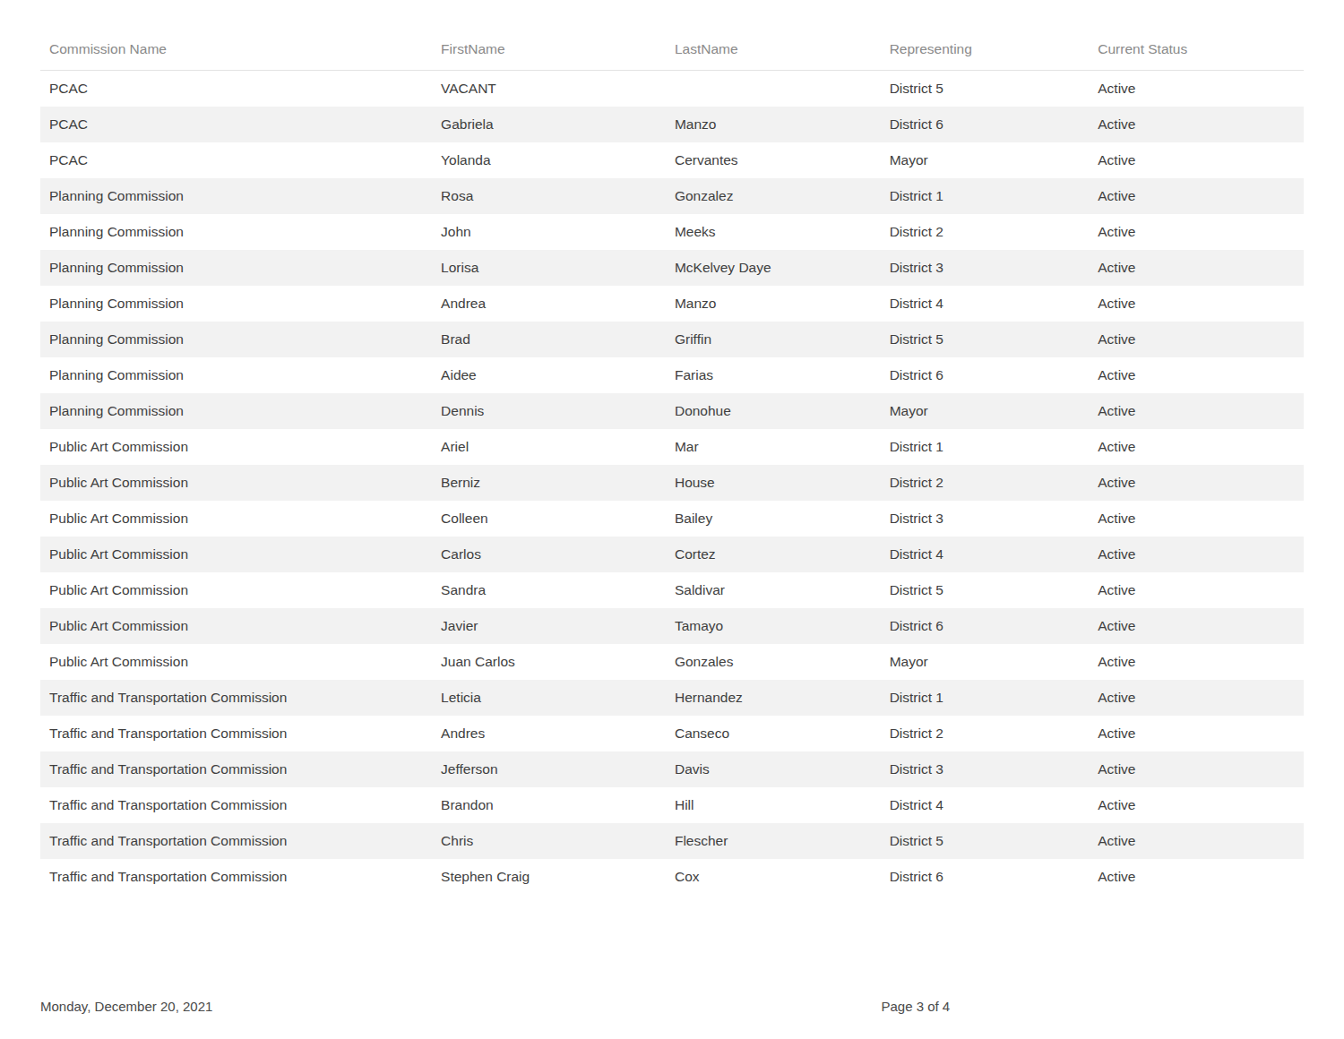| Commission Name | FirstName | LastName | Representing | Current Status |
| --- | --- | --- | --- | --- |
| PCAC | VACANT | | District 5 | Active |
| PCAC | Gabriela | Manzo | District 6 | Active |
| PCAC | Yolanda | Cervantes | Mayor | Active |
| Planning Commission | Rosa | Gonzalez | District 1 | Active |
| Planning Commission | John | Meeks | District 2 | Active |
| Planning Commission | Lorisa | McKelvey Daye | District 3 | Active |
| Planning Commission | Andrea | Manzo | District 4 | Active |
| Planning Commission | Brad | Griffin | District 5 | Active |
| Planning Commission | Aidee | Farias | District 6 | Active |
| Planning Commission | Dennis | Donohue | Mayor | Active |
| Public Art Commission | Ariel | Mar | District 1 | Active |
| Public Art Commission | Berniz | House | District 2 | Active |
| Public Art Commission | Colleen | Bailey | District 3 | Active |
| Public Art Commission | Carlos | Cortez | District 4 | Active |
| Public Art Commission | Sandra | Saldivar | District 5 | Active |
| Public Art Commission | Javier | Tamayo | District 6 | Active |
| Public Art Commission | Juan Carlos | Gonzales | Mayor | Active |
| Traffic and Transportation Commission | Leticia | Hernandez | District 1 | Active |
| Traffic and Transportation Commission | Andres | Canseco | District 2 | Active |
| Traffic and Transportation Commission | Jefferson | Davis | District 3 | Active |
| Traffic and Transportation Commission | Brandon | Hill | District 4 | Active |
| Traffic and Transportation Commission | Chris | Flescher | District 5 | Active |
| Traffic and Transportation Commission | Stephen Craig | Cox | District 6 | Active |
Monday, December 20, 2021
Page 3 of 4